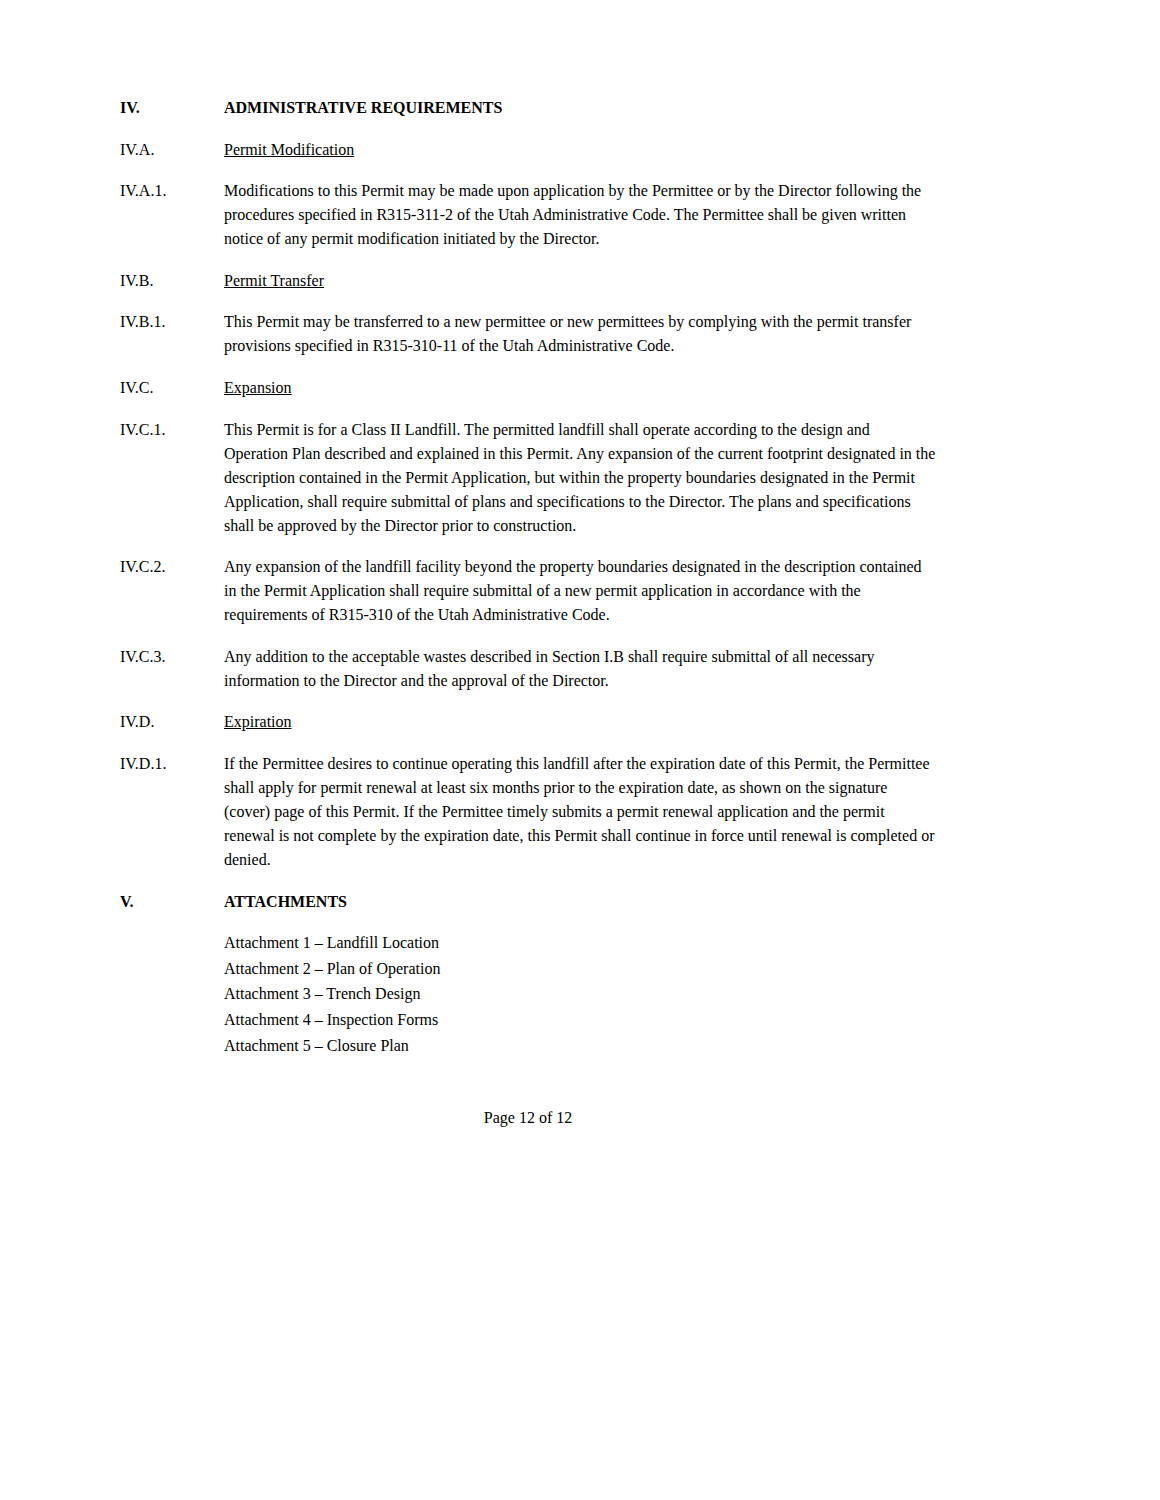IV.
ADMINISTRATIVE REQUIREMENTS
IV.A.
Permit Modification
IV.A.1.
Modifications to this Permit may be made upon application by the Permittee or by the Director following the procedures specified in R315-311-2 of the Utah Administrative Code. The Permittee shall be given written notice of any permit modification initiated by the Director.
IV.B.
Permit Transfer
IV.B.1.
This Permit may be transferred to a new permittee or new permittees by complying with the permit transfer provisions specified in R315-310-11 of the Utah Administrative Code.
IV.C.
Expansion
IV.C.1.
This Permit is for a Class II Landfill. The permitted landfill shall operate according to the design and Operation Plan described and explained in this Permit. Any expansion of the current footprint designated in the description contained in the Permit Application, but within the property boundaries designated in the Permit Application, shall require submittal of plans and specifications to the Director. The plans and specifications shall be approved by the Director prior to construction.
IV.C.2.
Any expansion of the landfill facility beyond the property boundaries designated in the description contained in the Permit Application shall require submittal of a new permit application in accordance with the requirements of R315-310 of the Utah Administrative Code.
IV.C.3.
Any addition to the acceptable wastes described in Section I.B shall require submittal of all necessary information to the Director and the approval of the Director.
IV.D.
Expiration
IV.D.1.
If the Permittee desires to continue operating this landfill after the expiration date of this Permit, the Permittee shall apply for permit renewal at least six months prior to the expiration date, as shown on the signature (cover) page of this Permit. If the Permittee timely submits a permit renewal application and the permit renewal is not complete by the expiration date, this Permit shall continue in force until renewal is completed or denied.
V.
ATTACHMENTS
Attachment 1 – Landfill Location
Attachment 2 – Plan of Operation
Attachment 3 – Trench Design
Attachment 4 – Inspection Forms
Attachment 5 – Closure Plan
Page 12 of 12